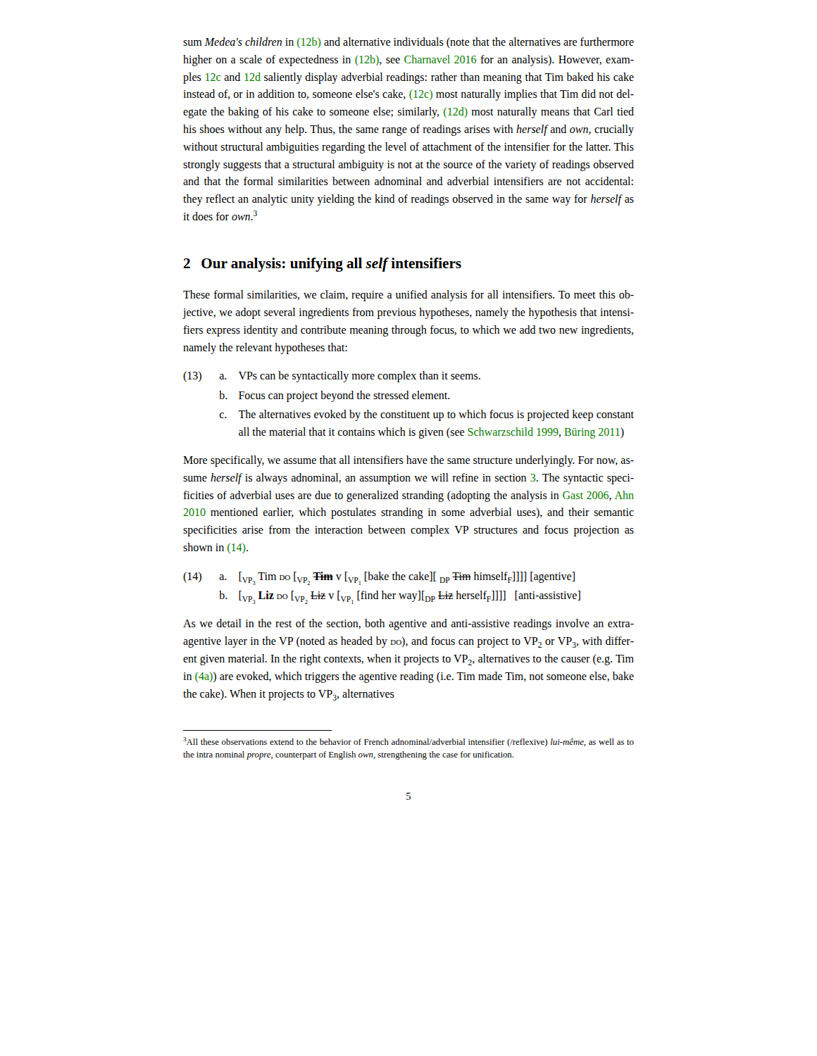sum Medea's children in (12b) and alternative individuals (note that the alternatives are furthermore higher on a scale of expectedness in (12b), see Charnavel 2016 for an analysis). However, examples 12c and 12d saliently display adverbial readings: rather than meaning that Tim baked his cake instead of, or in addition to, someone else's cake, (12c) most naturally implies that Tim did not delegate the baking of his cake to someone else; similarly, (12d) most naturally means that Carl tied his shoes without any help. Thus, the same range of readings arises with herself and own, crucially without structural ambiguities regarding the level of attachment of the intensifier for the latter. This strongly suggests that a structural ambiguity is not at the source of the variety of readings observed and that the formal similarities between adnominal and adverbial intensifiers are not accidental: they reflect an analytic unity yielding the kind of readings observed in the same way for herself as it does for own.3
2 Our analysis: unifying all self intensifiers
These formal similarities, we claim, require a unified analysis for all intensifiers. To meet this objective, we adopt several ingredients from previous hypotheses, namely the hypothesis that intensifiers express identity and contribute meaning through focus, to which we add two new ingredients, namely the relevant hypotheses that:
| (13) | a. | VPs can be syntactically more complex than it seems. |
| | b. | Focus can project beyond the stressed element. |
| | c. | The alternatives evoked by the constituent up to which focus is projected keep constant all the material that it contains which is given (see Schwarzschild 1999 , Büring 2011 ) |
More specifically, we assume that all intensifiers have the same structure underlyingly. For now, assume herself is always adnominal, an assumption we will refine in section 3. The syntactic specificities of adverbial uses are due to generalized stranding (adopting the analysis in Gast 2006, Ahn 2010 mentioned earlier, which postulates stranding in some adverbial uses), and their semantic specificities arise from the interaction between complex VP structures and focus projection as shown in (14).
| (14) | a. | [ VP 3 Tim do [ VP 2 Tim v [ VP 1 [bake the cake][ DP Tim himself F ]]]] [agentive] |
| | b. | [ VP 3 Liz do [ VP 2 Liz v [ VP 1 [find her way][ DP Liz herself F ]]]] [anti-assistive] |
As we detail in the rest of the section, both agentive and anti-assistive readings involve an extra-agentive layer in the VP (noted as headed by do), and focus can project to VP2 or VP3, with different given material. In the right contexts, when it projects to VP2, alternatives to the causer (e.g. Tim in (4a)) are evoked, which triggers the agentive reading (i.e. Tim made Tim, not someone else, bake the cake). When it projects to VP3, alternatives
3All these observations extend to the behavior of French adnominal/adverbial intensifier (/reflexive) lui-même, as well as to the intra nominal propre, counterpart of English own, strengthening the case for unification.
5